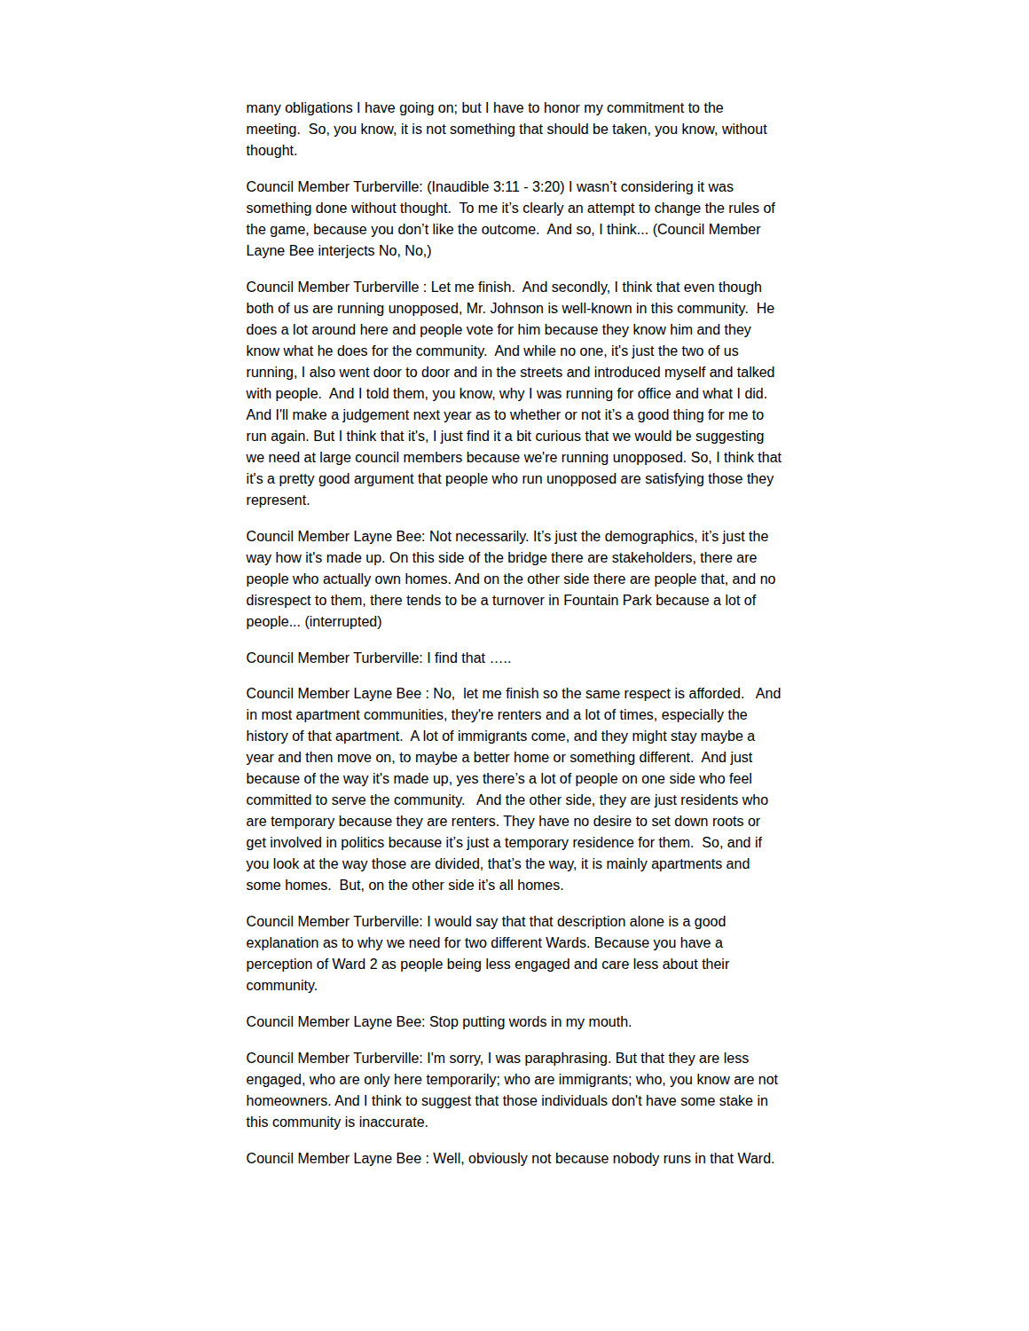many obligations I have going on; but I have to honor my commitment to the meeting. So, you know, it is not something that should be taken, you know, without thought.
Council Member Turberville: (Inaudible 3:11 - 3:20) I wasn’t considering it was something done without thought. To me it’s clearly an attempt to change the rules of the game, because you don’t like the outcome. And so, I think... (Council Member Layne Bee interjects No, No,)
Council Member Turberville : Let me finish. And secondly, I think that even though both of us are running unopposed, Mr. Johnson is well-known in this community. He does a lot around here and people vote for him because they know him and they know what he does for the community. And while no one, it's just the two of us running, I also went door to door and in the streets and introduced myself and talked with people. And I told them, you know, why I was running for office and what I did. And I'll make a judgement next year as to whether or not it’s a good thing for me to run again. But I think that it's, I just find it a bit curious that we would be suggesting we need at large council members because we're running unopposed. So, I think that it's a pretty good argument that people who run unopposed are satisfying those they represent.
Council Member Layne Bee: Not necessarily. It’s just the demographics, it’s just the way how it's made up. On this side of the bridge there are stakeholders, there are people who actually own homes. And on the other side there are people that, and no disrespect to them, there tends to be a turnover in Fountain Park because a lot of people... (interrupted)
Council Member Turberville: I find that …..
Council Member Layne Bee : No, let me finish so the same respect is afforded. And in most apartment communities, they're renters and a lot of times, especially the history of that apartment. A lot of immigrants come, and they might stay maybe a year and then move on, to maybe a better home or something different. And just because of the way it's made up, yes there’s a lot of people on one side who feel committed to serve the community. And the other side, they are just residents who are temporary because they are renters. They have no desire to set down roots or get involved in politics because it’s just a temporary residence for them. So, and if you look at the way those are divided, that’s the way, it is mainly apartments and some homes. But, on the other side it’s all homes.
Council Member Turberville: I would say that that description alone is a good explanation as to why we need for two different Wards. Because you have a perception of Ward 2 as people being less engaged and care less about their community.
Council Member Layne Bee: Stop putting words in my mouth.
Council Member Turberville: I'm sorry, I was paraphrasing. But that they are less engaged, who are only here temporarily; who are immigrants; who, you know are not homeowners. And I think to suggest that those individuals don't have some stake in this community is inaccurate.
Council Member Layne Bee : Well, obviously not because nobody runs in that Ward.